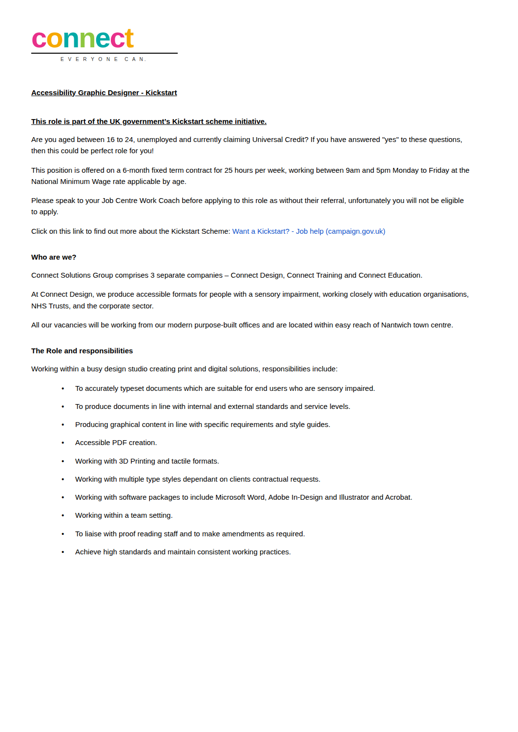connect
E V E R Y O N E C A N.
Accessibility Graphic Designer - Kickstart
This role is part of the UK government’s Kickstart scheme initiative.
Are you aged between 16 to 24, unemployed and currently claiming Universal Credit? If you have answered "yes" to these questions, then this could be perfect role for you!
This position is offered on a 6-month fixed term contract for 25 hours per week, working between 9am and 5pm Monday to Friday at the National Minimum Wage rate applicable by age.
Please speak to your Job Centre Work Coach before applying to this role as without their referral, unfortunately you will not be eligible to apply.
Click on this link to find out more about the Kickstart Scheme: Want a Kickstart? - Job help (campaign.gov.uk)
Who are we?
Connect Solutions Group comprises 3 separate companies – Connect Design, Connect Training and Connect Education.
At Connect Design, we produce accessible formats for people with a sensory impairment, working closely with education organisations, NHS Trusts, and the corporate sector.
All our vacancies will be working from our modern purpose-built offices and are located within easy reach of Nantwich town centre.
The Role and responsibilities
Working within a busy design studio creating print and digital solutions, responsibilities include:
To accurately typeset documents which are suitable for end users who are sensory impaired.
To produce documents in line with internal and external standards and service levels.
Producing graphical content in line with specific requirements and style guides.
Accessible PDF creation.
Working with 3D Printing and tactile formats.
Working with multiple type styles dependant on clients contractual requests.
Working with software packages to include Microsoft Word, Adobe In-Design and Illustrator and Acrobat.
Working within a team setting.
To liaise with proof reading staff and to make amendments as required.
Achieve high standards and maintain consistent working practices.